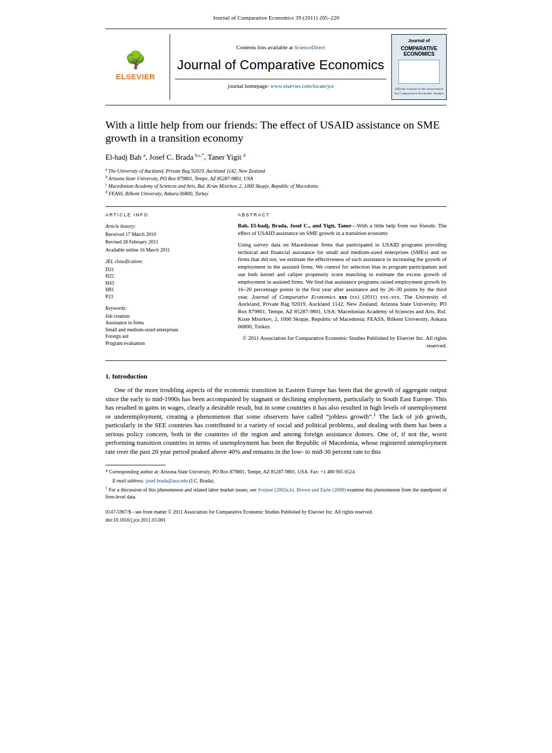Journal of Comparative Economics 39 (2011) 205–220
🌳
ELSEVIER
Contents lists available at ScienceDirect
Journal of Comparative Economics
journal homepage: www.elsevier.com/locate/jce
Journal of
COMPARATIVE
ECONOMICS
Official Journal of the Association for Comparative Economic Studies
With a little help from our friends: The effect of USAID assistance on SME growth in a transition economy
El-hadj Bah a, Josef C. Brada b,c,*, Taner Yigit d
a The University of Auckland, Private Bag 92019, Auckland 1142, New Zealand
b Arizona State University, PO Box 879801, Tempe, AZ 85287-9801, USA
c Macedonian Academy of Sciences and Arts, Bul. Krste Misirkov, 2, 1000 Skopje, Republic of Macedonia
d FEASS, Bilkent University, Ankara 06800, Turkey
Article info
Article history:
Received 17 March 2010
Revised 28 February 2011
Available online 16 March 2011
JEL classification:
D21
H25
H43
H81
P23
Keywords:
Job creation
Assistance to firms
Small and medium-sized enterprises
Foreign aid
Program evaluation
Abstract
Bah, El-hadj, Brada, Josef C., and Yigit, Taner—With a little help from our friends: The effect of USAID assistance on SME growth in a transition economy
Using survey data on Macedonian firms that participated in USAID programs providing technical and financial assistance for small and medium-sized enterprises (SMEs) and on firms that did not, we estimate the effectiveness of such assistance in increasing the growth of employment in the assisted firms. We control for selection bias in program participation and use both kernel and caliper propensity score matching to estimate the excess growth of employment in assisted firms. We find that assistance programs raised employment growth by 16–20 percentage points in the first year after assistance and by 26–30 points by the third year. Journal of Comparative Economics xxx (xx) (2011) xxx–xxx. The University of Auckland, Private Bag 92019, Auckland 1142, New Zealand; Arizona State University, PO Box 879801, Tempe, AZ 85287-9801, USA; Macedonian Academy of Sciences and Arts, Bul. Krste Misirkov, 2, 1000 Skopje, Republic of Macedonia; FEASS, Bilkent University, Ankara 06800, Turkey.
© 2011 Association for Comparative Economic Studies Published by Elsevier Inc. All rights reserved.
1. Introduction
One of the more troubling aspects of the economic transition in Eastern Europe has been that the growth of aggregate output since the early to mid-1990s has been accompanied by stagnant or declining employment, particularly in South East Europe. This has resulted in gains in wages, clearly a desirable result, but in some countries it has also resulted in high levels of unemployment or underemployment, creating a phenomenon that some observers have called “jobless growth”.1 The lack of job growth, particularly in the SEE countries has contributed to a variety of social and political problems, and dealing with them has been a serious policy concern, both in the countries of the region and among foreign assistance donors. One of, if not the, worst performing transition countries in terms of unemployment has been the Republic of Macedonia, whose registered unemployment rate over the past 20 year period peaked above 40% and remains in the low- to mid-30 percent rate to this
* Corresponding author at: Arizona State University, PO Box 879801, Tempe, AZ 85287-9801, USA. Fax: +1 480 965 6524.
E-mail address: josef.brada@asu.edu (J.C. Brada).
1 For a discussion of this phenomenon and related labor market issues, see Svejnar (2002a,b). Brown and Earle (2008) examine this phenomenon from the standpoint of firm-level data.
0147-5967/$ - see front matter © 2011 Association for Comparative Economic Studies Published by Elsevier Inc. All rights reserved.
doi:10.1016/j.jce.2011.03.001